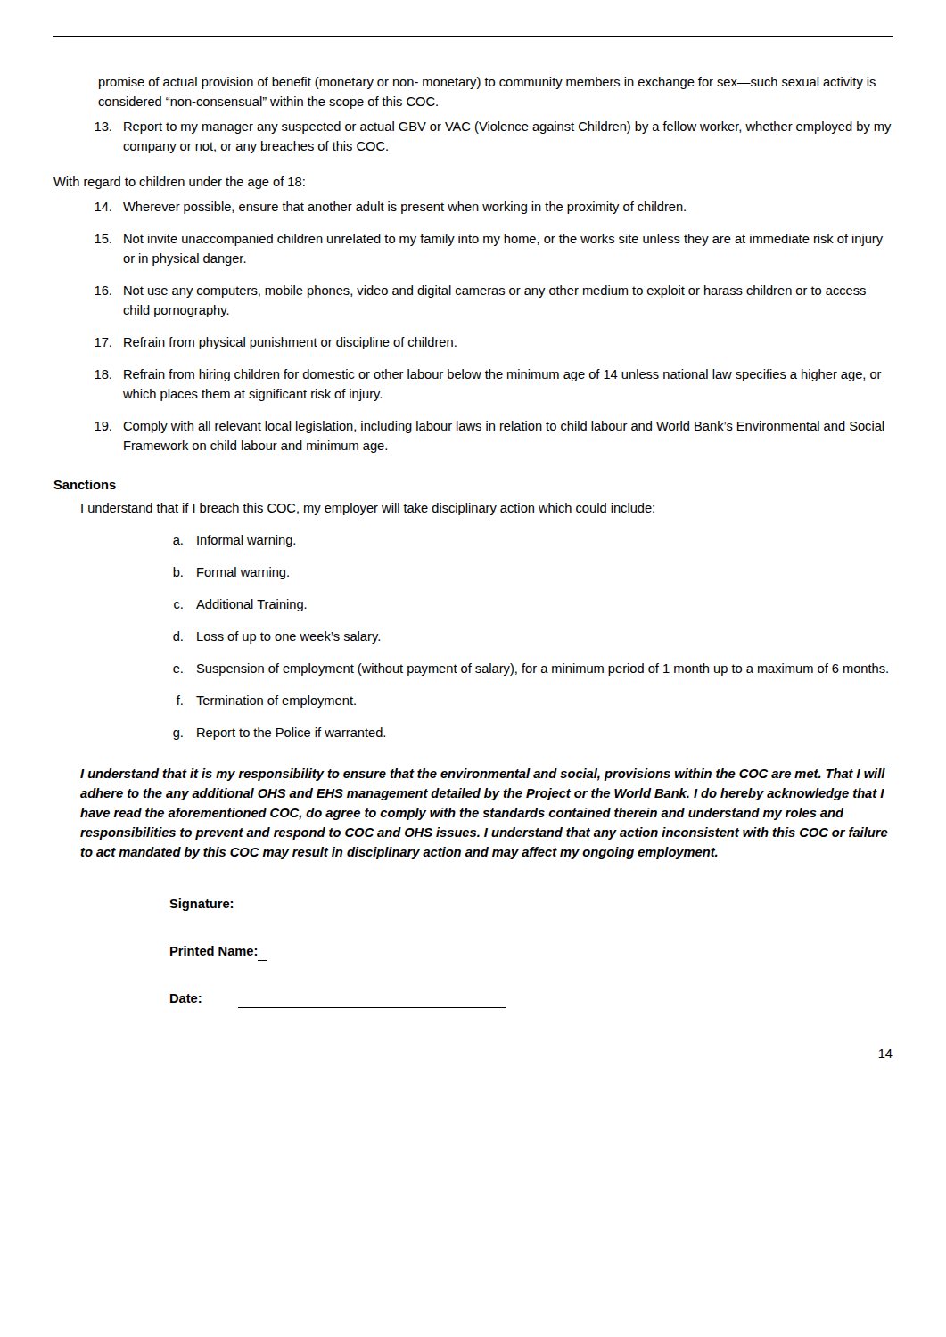promise of actual provision of benefit (monetary or non- monetary) to community members in exchange for sex—such sexual activity is considered “non-consensual” within the scope of this COC.
Report to my manager any suspected or actual GBV or VAC (Violence against Children) by a fellow worker, whether employed by my company or not, or any breaches of this COC.
With regard to children under the age of 18:
Wherever possible, ensure that another adult is present when working in the proximity of children.
Not invite unaccompanied children unrelated to my family into my home, or the works site unless they are at immediate risk of injury or in physical danger.
Not use any computers, mobile phones, video and digital cameras or any other medium to exploit or harass children or to access child pornography.
Refrain from physical punishment or discipline of children.
Refrain from hiring children for domestic or other labour below the minimum age of 14 unless national law specifies a higher age, or which places them at significant risk of injury.
Comply with all relevant local legislation, including labour laws in relation to child labour and World Bank’s Environmental and Social Framework on child labour and minimum age.
Sanctions
I understand that if I breach this COC, my employer will take disciplinary action which could include:
Informal warning.
Formal warning.
Additional Training.
Loss of up to one week’s salary.
Suspension of employment (without payment of salary), for a minimum period of 1 month up to a maximum of 6 months.
Termination of employment.
Report to the Police if warranted.
I understand that it is my responsibility to ensure that the environmental and social, provisions within the COC are met. That I will adhere to the any additional OHS and EHS management detailed by the Project or the World Bank. I do hereby acknowledge that I have read the aforementioned COC, do agree to comply with the standards contained therein and understand my roles and responsibilities to prevent and respond to COC and OHS issues. I understand that any action inconsistent with this COC or failure to act mandated by this COC may result in disciplinary action and may affect my ongoing employment.
Signature:
Printed Name:
Date:
14